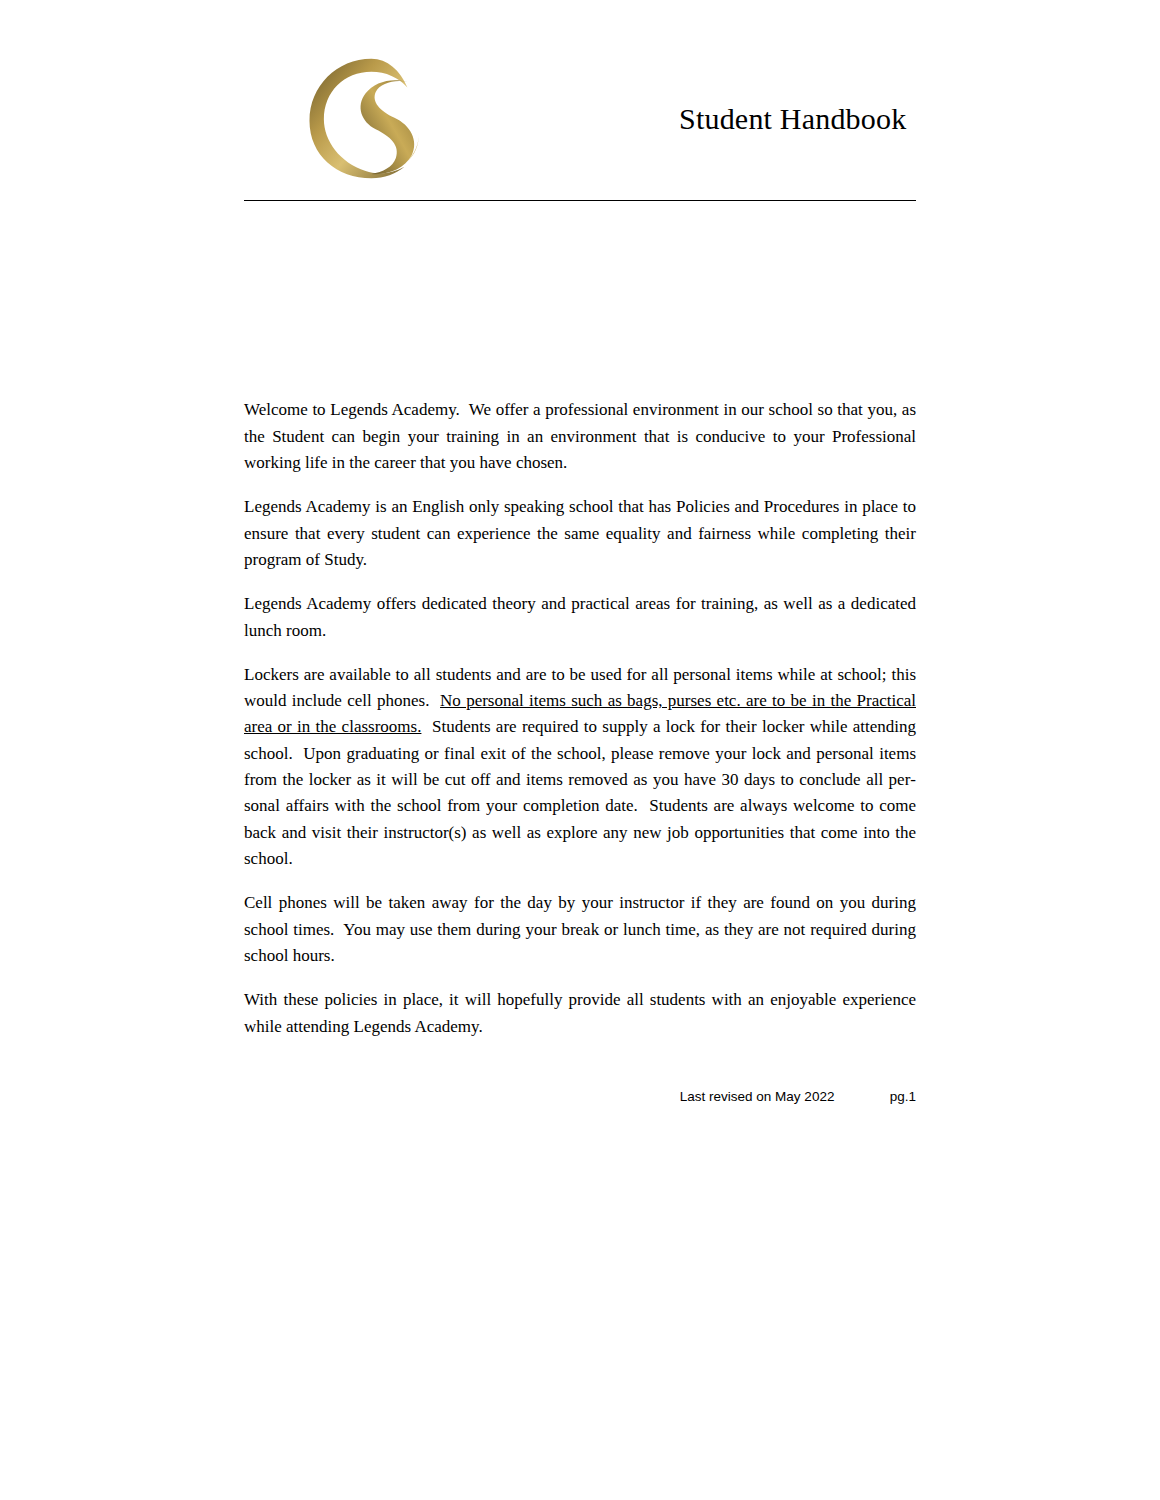Student Handbook
Welcome to Legends Academy. We offer a professional environment in our school so that you, as the Student can begin your training in an environment that is conducive to your Professional working life in the career that you have chosen.
Legends Academy is an English only speaking school that has Policies and Procedures in place to ensure that every student can experience the same equality and fairness while completing their program of Study.
Legends Academy offers dedicated theory and practical areas for training, as well as a dedicated lunch room.
Lockers are available to all students and are to be used for all personal items while at school; this would include cell phones. No personal items such as bags, purses etc. are to be in the Practical area or in the classrooms. Students are required to supply a lock for their locker while attending school. Upon graduating or final exit of the school, please remove your lock and personal items from the locker as it will be cut off and items removed as you have 30 days to conclude all personal affairs with the school from your completion date. Students are always welcome to come back and visit their instructor(s) as well as explore any new job opportunities that come into the school.
Cell phones will be taken away for the day by your instructor if they are found on you during school times. You may use them during your break or lunch time, as they are not required during school hours.
With these policies in place, it will hopefully provide all students with an enjoyable experience while attending Legends Academy.
Last revised on May 2022 pg.1